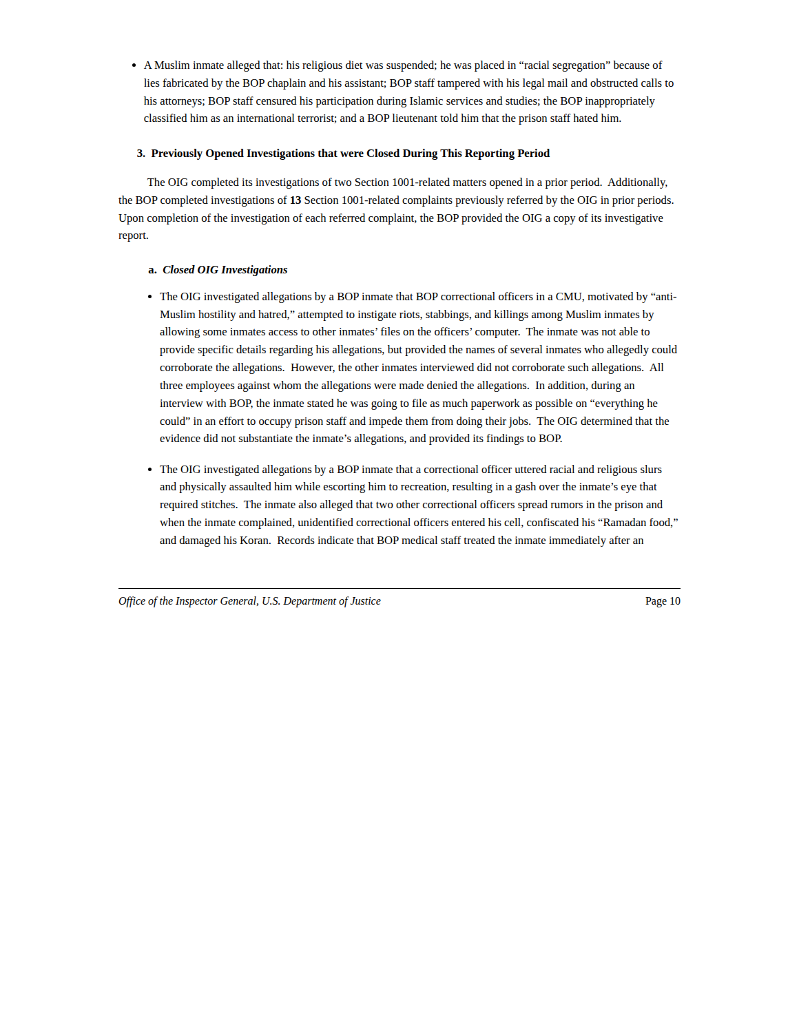A Muslim inmate alleged that: his religious diet was suspended; he was placed in “racial segregation” because of lies fabricated by the BOP chaplain and his assistant; BOP staff tampered with his legal mail and obstructed calls to his attorneys; BOP staff censured his participation during Islamic services and studies; the BOP inappropriately classified him as an international terrorist; and a BOP lieutenant told him that the prison staff hated him.
3. Previously Opened Investigations that were Closed During This Reporting Period
The OIG completed its investigations of two Section 1001-related matters opened in a prior period. Additionally, the BOP completed investigations of 13 Section 1001-related complaints previously referred by the OIG in prior periods. Upon completion of the investigation of each referred complaint, the BOP provided the OIG a copy of its investigative report.
a. Closed OIG Investigations
The OIG investigated allegations by a BOP inmate that BOP correctional officers in a CMU, motivated by “anti-Muslim hostility and hatred,” attempted to instigate riots, stabbings, and killings among Muslim inmates by allowing some inmates access to other inmates’ files on the officers’ computer. The inmate was not able to provide specific details regarding his allegations, but provided the names of several inmates who allegedly could corroborate the allegations. However, the other inmates interviewed did not corroborate such allegations. All three employees against whom the allegations were made denied the allegations. In addition, during an interview with BOP, the inmate stated he was going to file as much paperwork as possible on “everything he could” in an effort to occupy prison staff and impede them from doing their jobs. The OIG determined that the evidence did not substantiate the inmate’s allegations, and provided its findings to BOP.
The OIG investigated allegations by a BOP inmate that a correctional officer uttered racial and religious slurs and physically assaulted him while escorting him to recreation, resulting in a gash over the inmate’s eye that required stitches. The inmate also alleged that two other correctional officers spread rumors in the prison and when the inmate complained, unidentified correctional officers entered his cell, confiscated his “Ramadan food,” and damaged his Koran. Records indicate that BOP medical staff treated the inmate immediately after an
Office of the Inspector General, U.S. Department of Justice Page 10